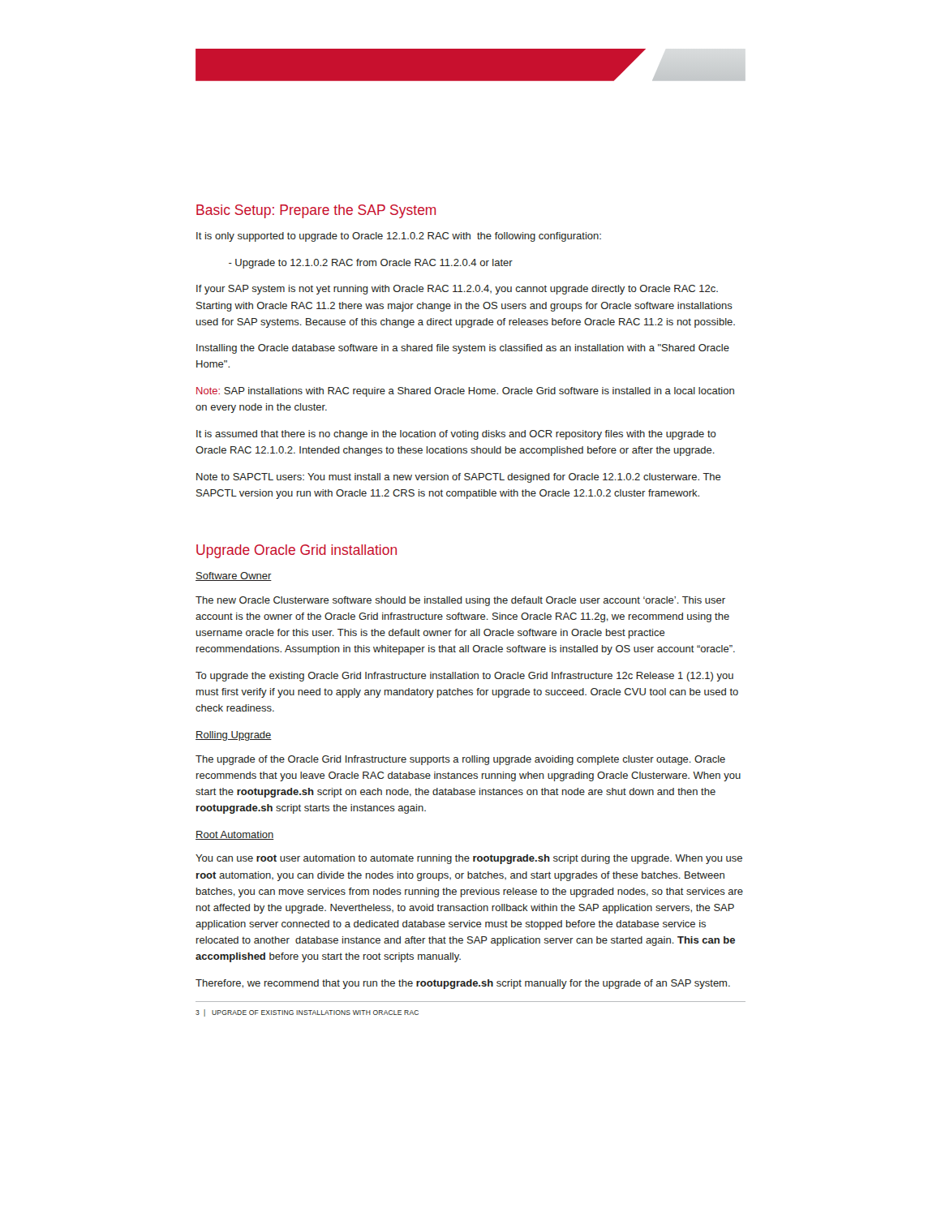Basic Setup: Prepare the SAP System
It is only supported to upgrade to Oracle 12.1.0.2 RAC with the following configuration:
- Upgrade to 12.1.0.2 RAC from Oracle RAC 11.2.0.4 or later
If your SAP system is not yet running with Oracle RAC 11.2.0.4, you cannot upgrade directly to Oracle RAC 12c. Starting with Oracle RAC 11.2 there was major change in the OS users and groups for Oracle software installations used for SAP systems. Because of this change a direct upgrade of releases before Oracle RAC 11.2 is not possible.
Installing the Oracle database software in a shared file system is classified as an installation with a "Shared Oracle Home".
Note: SAP installations with RAC require a Shared Oracle Home. Oracle Grid software is installed in a local location on every node in the cluster.
It is assumed that there is no change in the location of voting disks and OCR repository files with the upgrade to Oracle RAC 12.1.0.2. Intended changes to these locations should be accomplished before or after the upgrade.
Note to SAPCTL users: You must install a new version of SAPCTL designed for Oracle 12.1.0.2 clusterware. The SAPCTL version you run with Oracle 11.2 CRS is not compatible with the Oracle 12.1.0.2 cluster framework.
Upgrade Oracle Grid installation
Software Owner
The new Oracle Clusterware software should be installed using the default Oracle user account ‘oracle’. This user account is the owner of the Oracle Grid infrastructure software. Since Oracle RAC 11.2g, we recommend using the username oracle for this user. This is the default owner for all Oracle software in Oracle best practice recommendations. Assumption in this whitepaper is that all Oracle software is installed by OS user account “oracle”.
To upgrade the existing Oracle Grid Infrastructure installation to Oracle Grid Infrastructure 12c Release 1 (12.1) you must first verify if you need to apply any mandatory patches for upgrade to succeed. Oracle CVU tool can be used to check readiness.
Rolling Upgrade
The upgrade of the Oracle Grid Infrastructure supports a rolling upgrade avoiding complete cluster outage. Oracle recommends that you leave Oracle RAC database instances running when upgrading Oracle Clusterware. When you start the rootupgrade.sh script on each node, the database instances on that node are shut down and then the rootupgrade.sh script starts the instances again.
Root Automation
You can use root user automation to automate running the rootupgrade.sh script during the upgrade. When you use root automation, you can divide the nodes into groups, or batches, and start upgrades of these batches. Between batches, you can move services from nodes running the previous release to the upgraded nodes, so that services are not affected by the upgrade. Nevertheless, to avoid transaction rollback within the SAP application servers, the SAP application server connected to a dedicated database service must be stopped before the database service is relocated to another database instance and after that the SAP application server can be started again. This can be accomplished before you start the root scripts manually.
Therefore, we recommend that you run the the rootupgrade.sh script manually for the upgrade of an SAP system.
3 | UPGRADE OF EXISTING INSTALLATIONS WITH ORACLE RAC